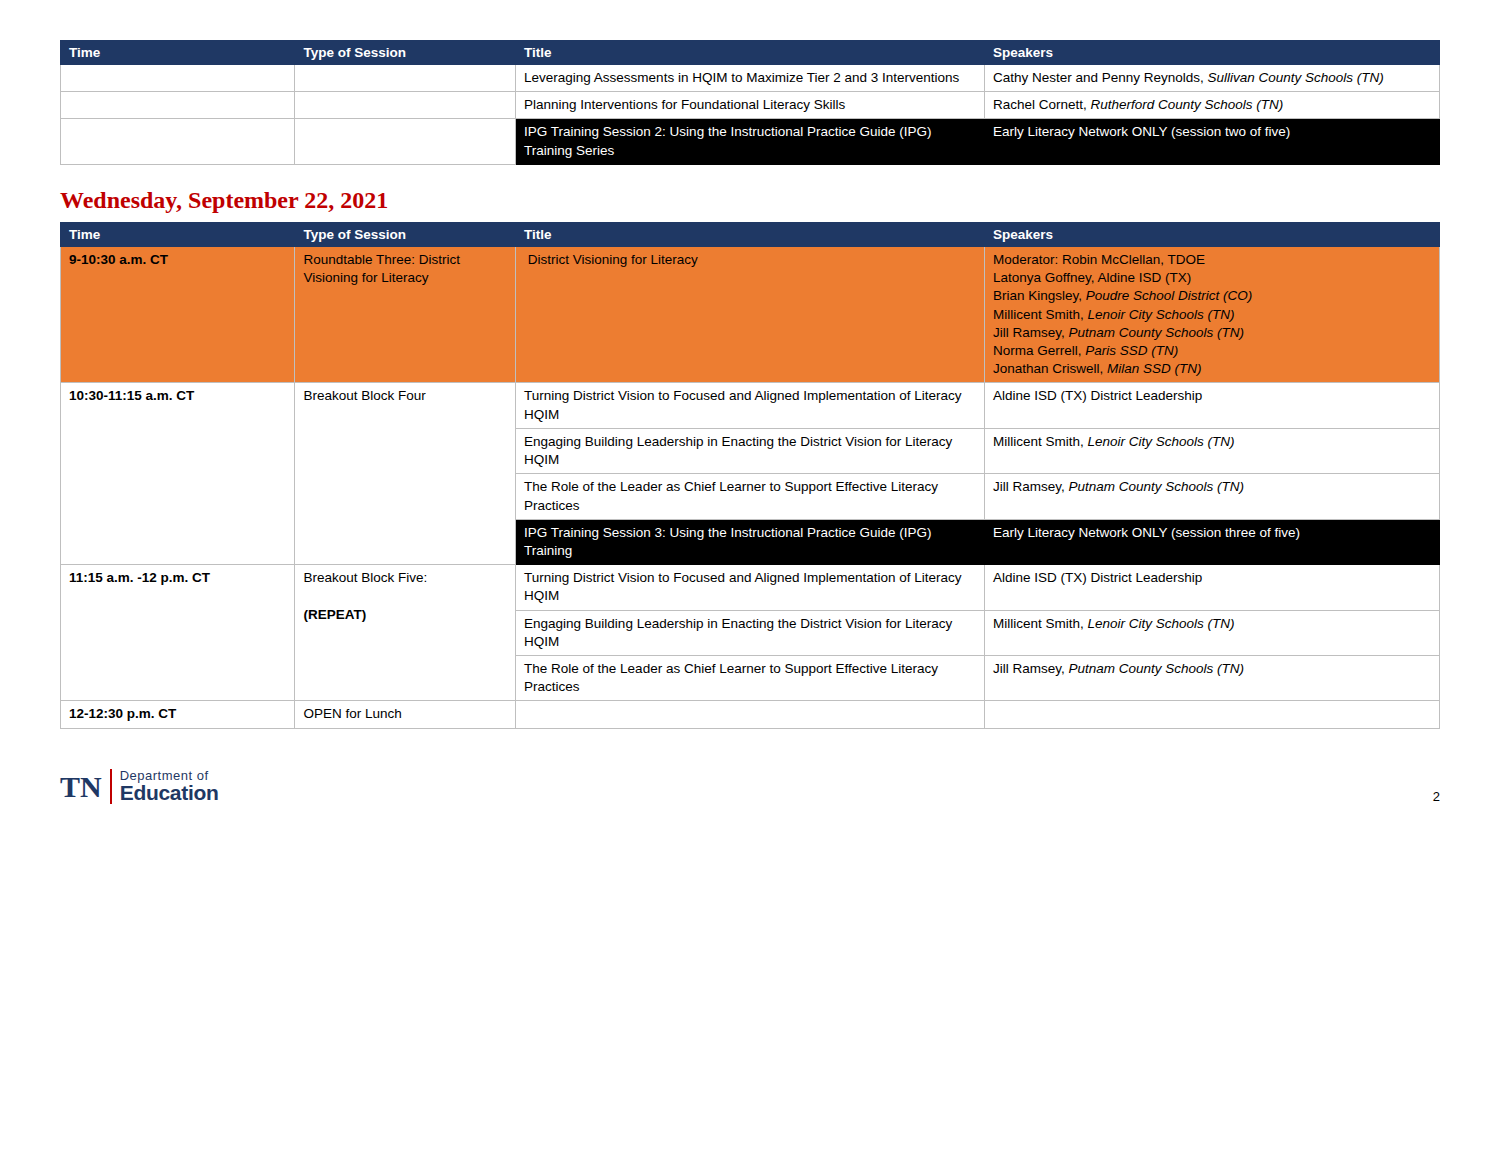| Time | Type of Session | Title | Speakers |
| --- | --- | --- | --- |
| | | Leveraging Assessments in HQIM to Maximize Tier 2 and 3 Interventions | Cathy Nester and Penny Reynolds, Sullivan County Schools (TN) |
| | | Planning Interventions for Foundational Literacy Skills | Rachel Cornett, Rutherford County Schools (TN) |
| | | IPG Training Session 2: Using the Instructional Practice Guide (IPG) Training Series | Early Literacy Network ONLY (session two of five) |
Wednesday, September 22, 2021
| Time | Type of Session | Title | Speakers |
| --- | --- | --- | --- |
| 9-10:30 a.m. CT | Roundtable Three: District Visioning for Literacy | District Visioning for Literacy | Moderator: Robin McClellan, TDOE Latonya Goffney, Aldine ISD (TX) Brian Kingsley, Poudre School District (CO) Millicent Smith, Lenoir City Schools (TN) Jill Ramsey, Putnam County Schools (TN) Norma Gerrell, Paris SSD (TN) Jonathan Criswell, Milan SSD (TN) |
| 10:30-11:15 a.m. CT | Breakout Block Four | Turning District Vision to Focused and Aligned Implementation of Literacy HQIM | Aldine ISD (TX) District Leadership |
| Engaging Building Leadership in Enacting the District Vision for Literacy HQIM | Millicent Smith, Lenoir City Schools (TN) |
| The Role of the Leader as Chief Learner to Support Effective Literacy Practices | Jill Ramsey, Putnam County Schools (TN) |
| IPG Training Session 3: Using the Instructional Practice Guide (IPG) Training | Early Literacy Network ONLY (session three of five) |
| 11:15 a.m. -12 p.m. CT | Breakout Block Five: (REPEAT) | Turning District Vision to Focused and Aligned Implementation of Literacy HQIM | Aldine ISD (TX) District Leadership |
| Engaging Building Leadership in Enacting the District Vision for Literacy HQIM | Millicent Smith, Lenoir City Schools (TN) |
| The Role of the Leader as Chief Learner to Support Effective Literacy Practices | Jill Ramsey, Putnam County Schools (TN) |
| 12-12:30 p.m. CT | OPEN for Lunch | | |
TN
Department of
Education
2